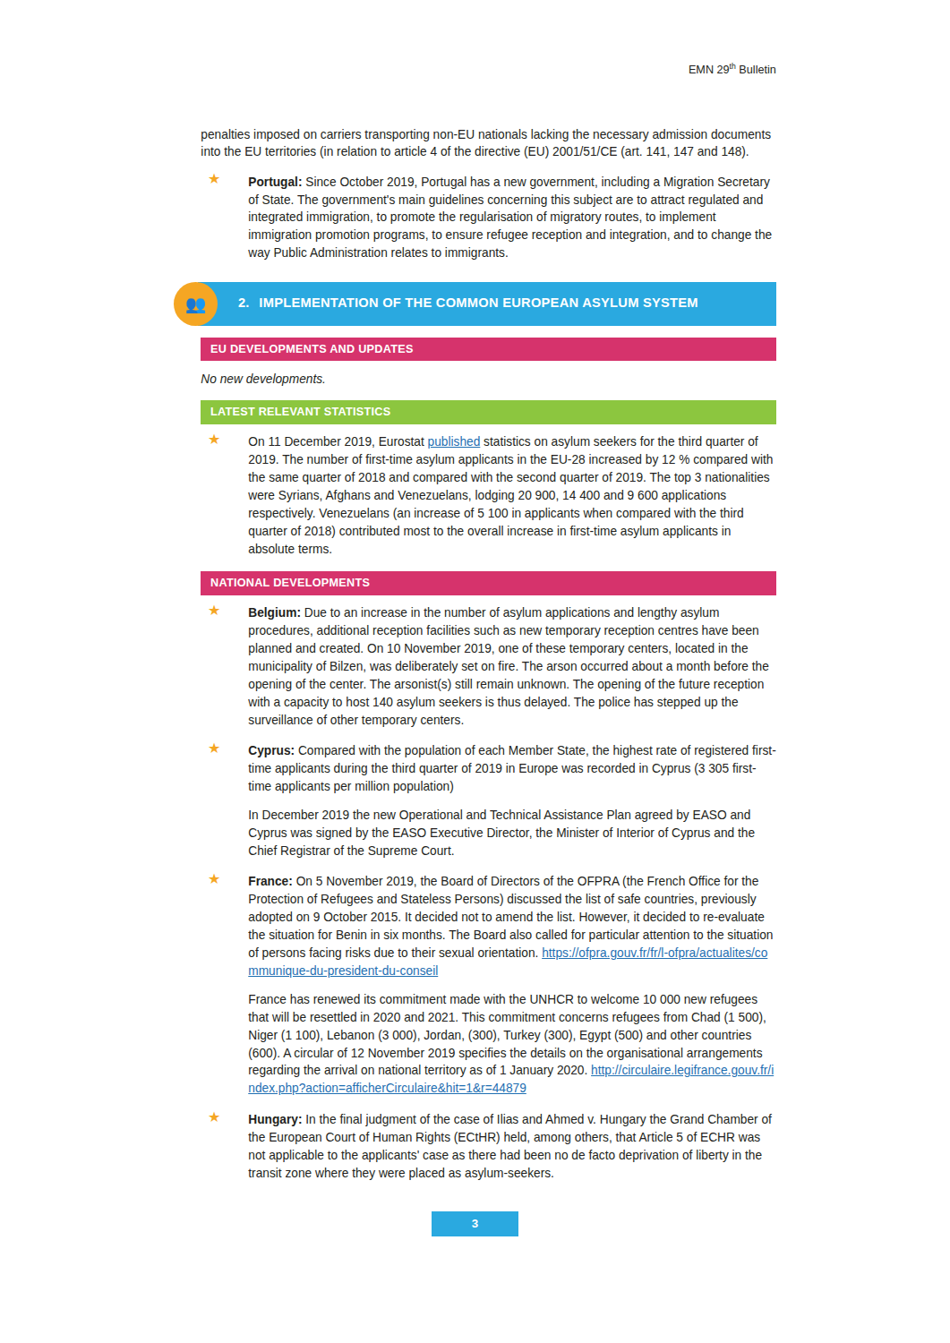EMN 29th Bulletin
penalties imposed on carriers transporting non-EU nationals lacking the necessary admission documents into the EU territories (in relation to article 4 of the directive (EU) 2001/51/CE (art. 141, 147 and 148).
Portugal: Since October 2019, Portugal has a new government, including a Migration Secretary of State. The government's main guidelines concerning this subject are to attract regulated and integrated immigration, to promote the regularisation of migratory routes, to implement immigration promotion programs, to ensure refugee reception and integration, and to change the way Public Administration relates to immigrants.
👥
2. Implementation of the Common European Asylum System
EU developments and updates
No new developments.
Latest relevant statistics
On 11 December 2019, Eurostat published statistics on asylum seekers for the third quarter of 2019. The number of first-time asylum applicants in the EU-28 increased by 12 % compared with the same quarter of 2018 and compared with the second quarter of 2019. The top 3 nationalities were Syrians, Afghans and Venezuelans, lodging 20 900, 14 400 and 9 600 applications respectively. Venezuelans (an increase of 5 100 in applicants when compared with the third quarter of 2018) contributed most to the overall increase in first-time asylum applicants in absolute terms.
National developments
Belgium: Due to an increase in the number of asylum applications and lengthy asylum procedures, additional reception facilities such as new temporary reception centres have been planned and created. On 10 November 2019, one of these temporary centers, located in the municipality of Bilzen, was deliberately set on fire. The arson occurred about a month before the opening of the center. The arsonist(s) still remain unknown. The opening of the future reception with a capacity to host 140 asylum seekers is thus delayed. The police has stepped up the surveillance of other temporary centers.
Cyprus: Compared with the population of each Member State, the highest rate of registered first-time applicants during the third quarter of 2019 in Europe was recorded in Cyprus (3 305 first-time applicants per million population)
In December 2019 the new Operational and Technical Assistance Plan agreed by EASO and Cyprus was signed by the EASO Executive Director, the Minister of Interior of Cyprus and the Chief Registrar of the Supreme Court.
France: On 5 November 2019, the Board of Directors of the OFPRA (the French Office for the Protection of Refugees and Stateless Persons) discussed the list of safe countries, previously adopted on 9 October 2015. It decided not to amend the list. However, it decided to re-evaluate the situation for Benin in six months. The Board also called for particular attention to the situation of persons facing risks due to their sexual orientation. https://ofpra.gouv.fr/fr/l-ofpra/actualites/communique-du-president-du-conseil
France has renewed its commitment made with the UNHCR to welcome 10 000 new refugees that will be resettled in 2020 and 2021. This commitment concerns refugees from Chad (1 500), Niger (1 100), Lebanon (3 000), Jordan, (300), Turkey (300), Egypt (500) and other countries (600). A circular of 12 November 2019 specifies the details on the organisational arrangements regarding the arrival on national territory as of 1 January 2020. http://circulaire.legifrance.gouv.fr/index.php?action=afficherCirculaire&hit=1&r=44879
Hungary: In the final judgment of the case of Ilias and Ahmed v. Hungary the Grand Chamber of the European Court of Human Rights (ECtHR) held, among others, that Article 5 of ECHR was not applicable to the applicants' case as there had been no de facto deprivation of liberty in the transit zone where they were placed as asylum-seekers.
3